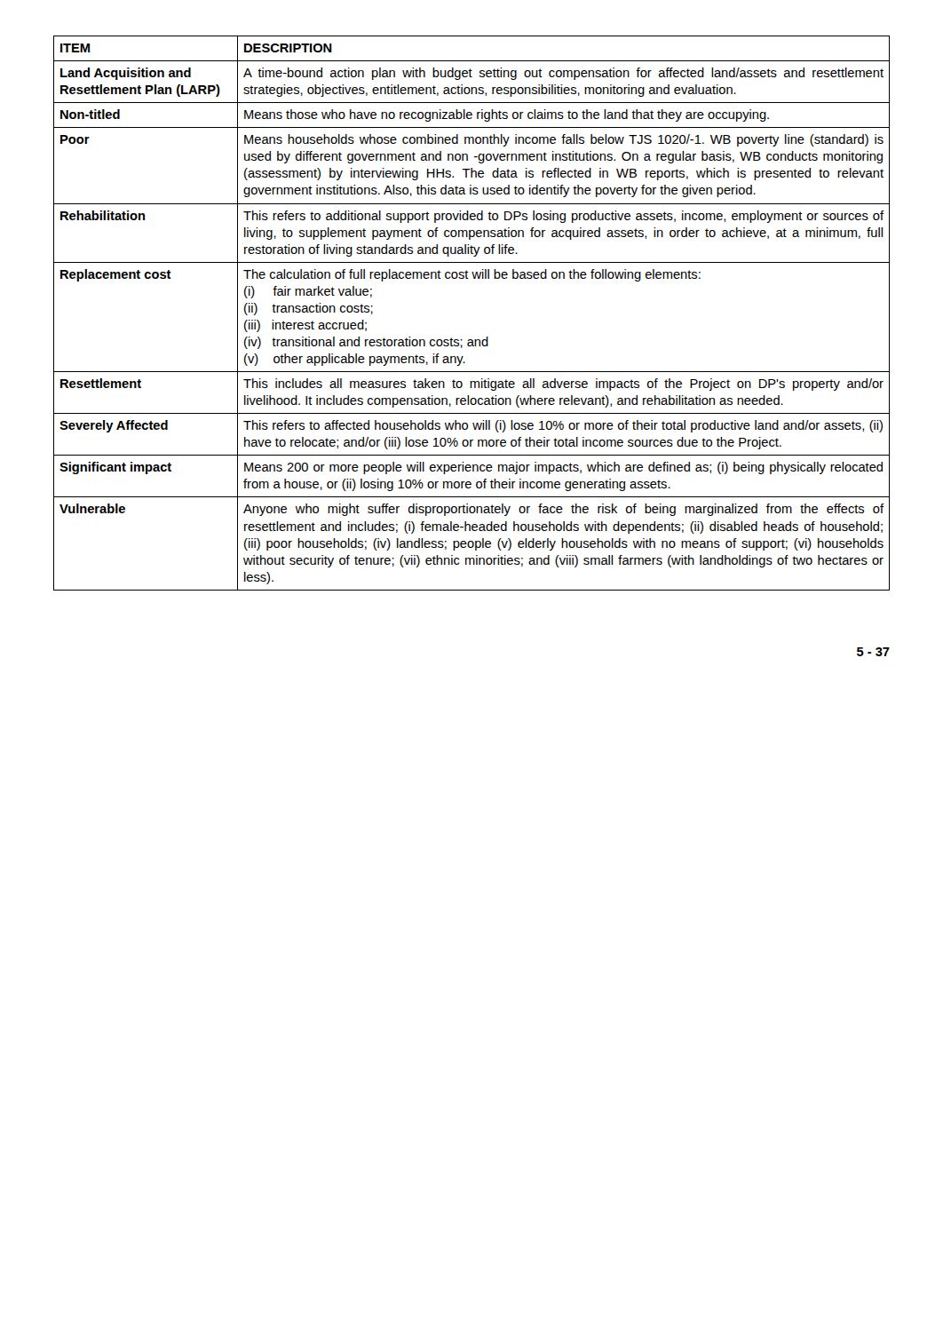| ITEM | DESCRIPTION |
| --- | --- |
| Land Acquisition and Resettlement Plan (LARP) | A time-bound action plan with budget setting out compensation for affected land/assets and resettlement strategies, objectives, entitlement, actions, responsibilities, monitoring and evaluation. |
| Non-titled | Means those who have no recognizable rights or claims to the land that they are occupying. |
| Poor | Means households whose combined monthly income falls below TJS 1020/-1. WB poverty line (standard) is used by different government and non -government institutions. On a regular basis, WB conducts monitoring (assessment) by interviewing HHs. The data is reflected in WB reports, which is presented to relevant government institutions. Also, this data is used to identify the poverty for the given period. |
| Rehabilitation | This refers to additional support provided to DPs losing productive assets, income, employment or sources of living, to supplement payment of compensation for acquired assets, in order to achieve, at a minimum, full restoration of living standards and quality of life. |
| Replacement cost | The calculation of full replacement cost will be based on the following elements: (i) fair market value; (ii) transaction costs; (iii) interest accrued; (iv) transitional and restoration costs; and (v) other applicable payments, if any. |
| Resettlement | This includes all measures taken to mitigate all adverse impacts of the Project on DP's property and/or livelihood. It includes compensation, relocation (where relevant), and rehabilitation as needed. |
| Severely Affected | This refers to affected households who will (i) lose 10% or more of their total productive land and/or assets, (ii) have to relocate; and/or (iii) lose 10% or more of their total income sources due to the Project. |
| Significant impact | Means 200 or more people will experience major impacts, which are defined as; (i) being physically relocated from a house, or (ii) losing 10% or more of their income generating assets. |
| Vulnerable | Anyone who might suffer disproportionately or face the risk of being marginalized from the effects of resettlement and includes; (i) female-headed households with dependents; (ii) disabled heads of household; (iii) poor households; (iv) landless; people (v) elderly households with no means of support; (vi) households without security of tenure; (vii) ethnic minorities; and (viii) small farmers (with landholdings of two hectares or less). |
5 - 37